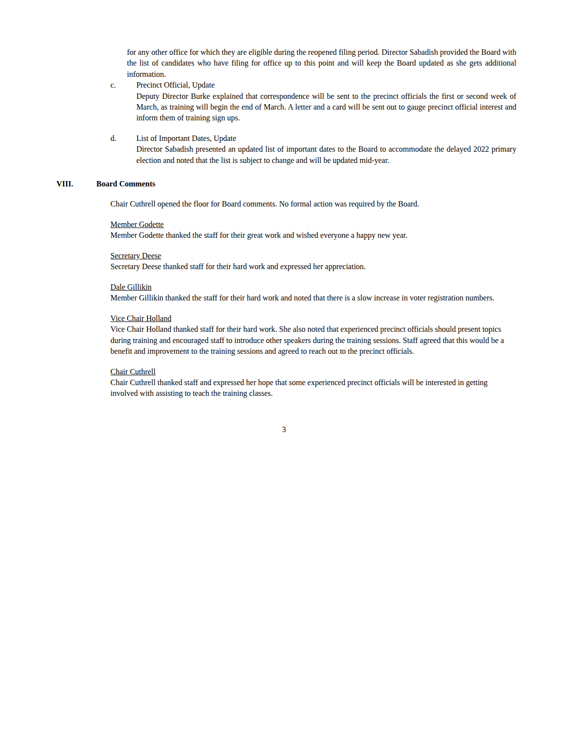for any other office for which they are eligible during the reopened filing period. Director Sabadish provided the Board with the list of candidates who have filing for office up to this point and will keep the Board updated as she gets additional information.
c.
Precinct Official, Update
Deputy Director Burke explained that correspondence will be sent to the precinct officials the first or second week of March, as training will begin the end of March. A letter and a card will be sent out to gauge precinct official interest and inform them of training sign ups.
d.
List of Important Dates, Update
Director Sabadish presented an updated list of important dates to the Board to accommodate the delayed 2022 primary election and noted that the list is subject to change and will be updated mid-year.
VIII.
Board Comments
Chair Cuthrell opened the floor for Board comments. No formal action was required by the Board.
Member Godette
Member Godette thanked the staff for their great work and wished everyone a happy new year.
Secretary Deese
Secretary Deese thanked staff for their hard work and expressed her appreciation.
Dale Gillikin
Member Gillikin thanked the staff for their hard work and noted that there is a slow increase in voter registration numbers.
Vice Chair Holland
Vice Chair Holland thanked staff for their hard work. She also noted that experienced precinct officials should present topics during training and encouraged staff to introduce other speakers during the training sessions. Staff agreed that this would be a benefit and improvement to the training sessions and agreed to reach out to the precinct officials.
Chair Cuthrell
Chair Cuthrell thanked staff and expressed her hope that some experienced precinct officials will be interested in getting involved with assisting to teach the training classes.
3